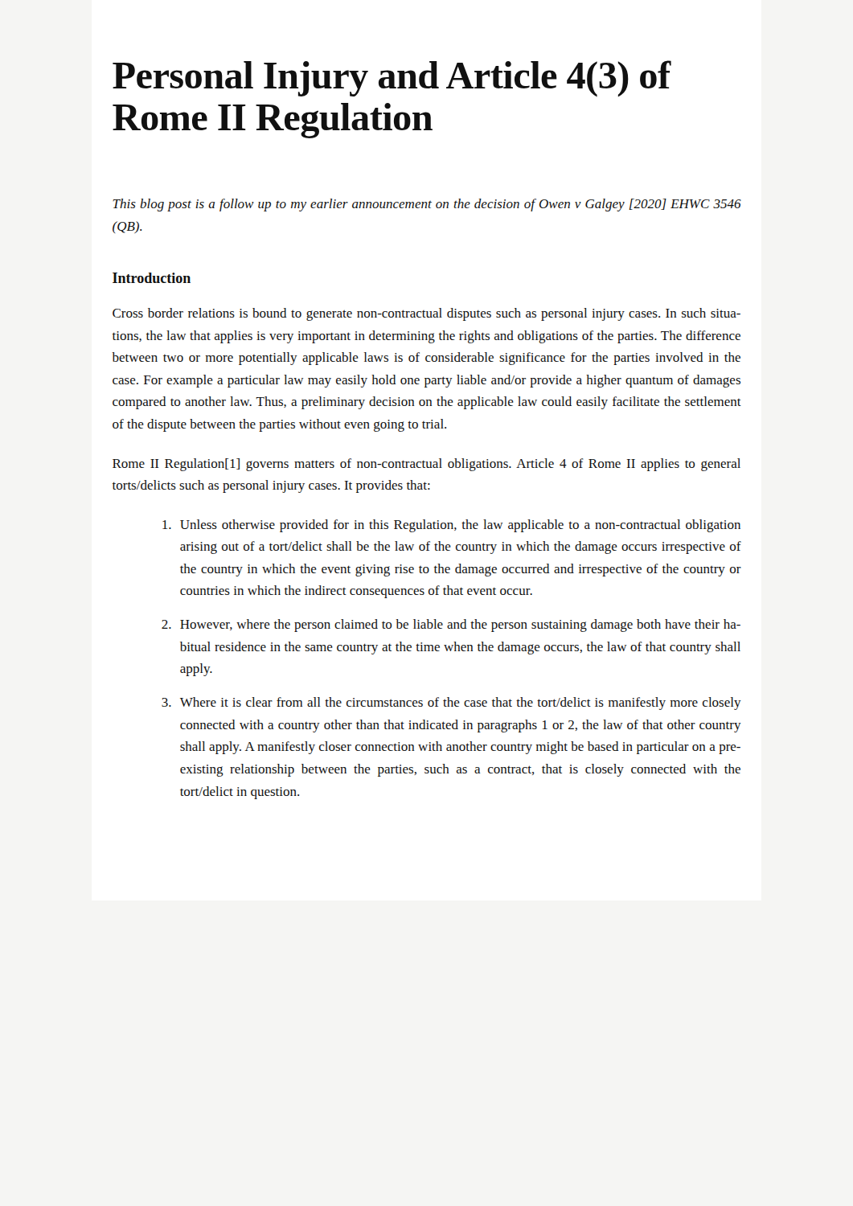Personal Injury and Article 4(3) of Rome II Regulation
This blog post is a follow up to my earlier announcement on the decision of Owen v Galgey [2020] EHWC 3546 (QB).
Introduction
Cross border relations is bound to generate non-contractual disputes such as personal injury cases. In such situations, the law that applies is very important in determining the rights and obligations of the parties. The difference between two or more potentially applicable laws is of considerable significance for the parties involved in the case. For example a particular law may easily hold one party liable and/or provide a higher quantum of damages compared to another law. Thus, a preliminary decision on the applicable law could easily facilitate the settlement of the dispute between the parties without even going to trial.
Rome II Regulation[1] governs matters of non-contractual obligations. Article 4 of Rome II applies to general torts/delicts such as personal injury cases. It provides that:
Unless otherwise provided for in this Regulation, the law applicable to a non-contractual obligation arising out of a tort/delict shall be the law of the country in which the damage occurs irrespective of the country in which the event giving rise to the damage occurred and irrespective of the country or countries in which the indirect consequences of that event occur.
However, where the person claimed to be liable and the person sustaining damage both have their habitual residence in the same country at the time when the damage occurs, the law of that country shall apply.
Where it is clear from all the circumstances of the case that the tort/delict is manifestly more closely connected with a country other than that indicated in paragraphs 1 or 2, the law of that other country shall apply. A manifestly closer connection with another country might be based in particular on a pre-existing relationship between the parties, such as a contract, that is closely connected with the tort/delict in question.